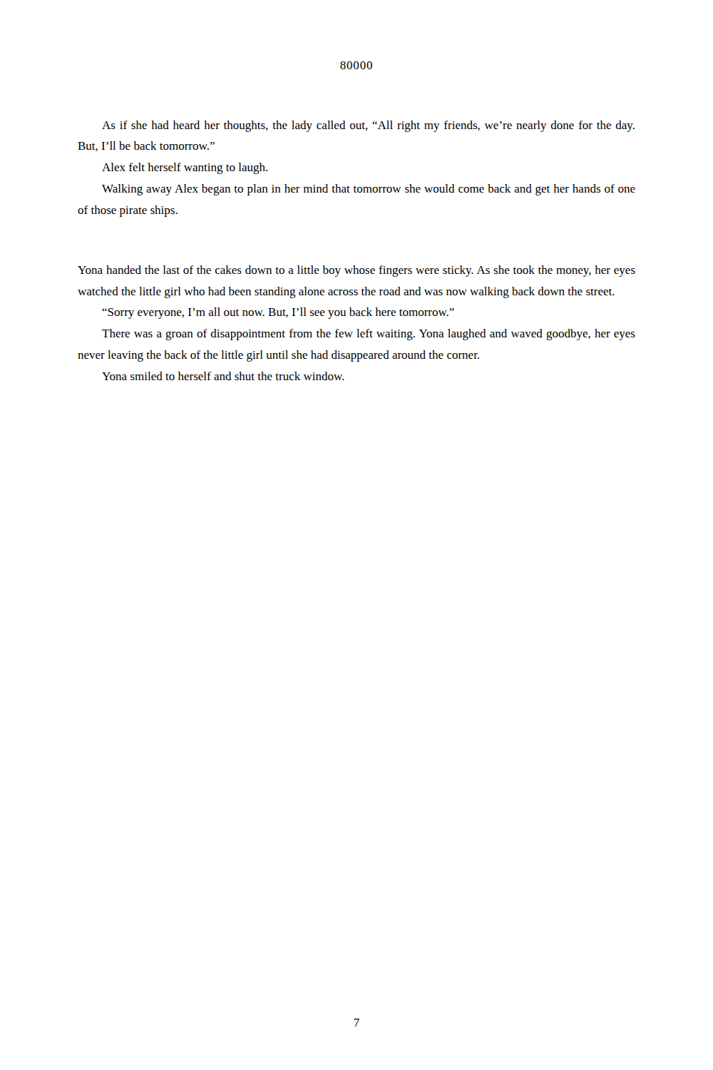80000
As if she had heard her thoughts, the lady called out, “All right my friends, we’re nearly done for the day. But, I’ll be back tomorrow.”
Alex felt herself wanting to laugh.
Walking away Alex began to plan in her mind that tomorrow she would come back and get her hands of one of those pirate ships.
Yona handed the last of the cakes down to a little boy whose fingers were sticky. As she took the money, her eyes watched the little girl who had been standing alone across the road and was now walking back down the street.
“Sorry everyone, I’m all out now. But, I’ll see you back here tomorrow.”
There was a groan of disappointment from the few left waiting. Yona laughed and waved goodbye, her eyes never leaving the back of the little girl until she had disappeared around the corner.
Yona smiled to herself and shut the truck window.
7